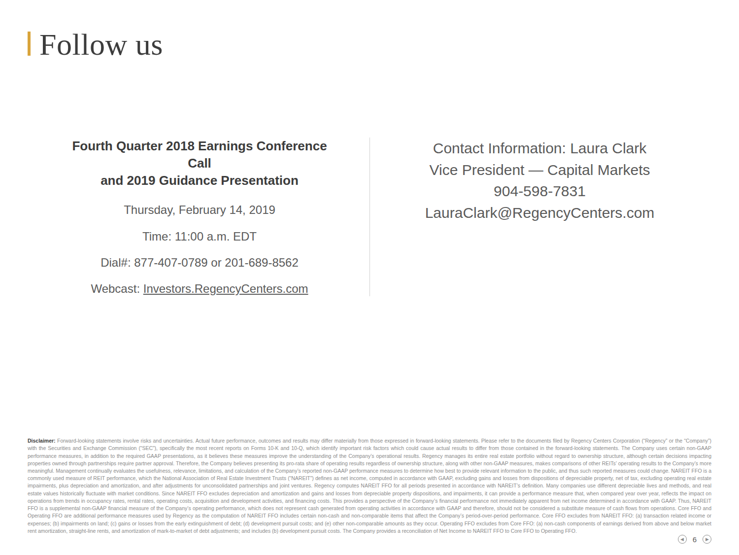Follow us
Fourth Quarter 2018 Earnings Conference Call
and 2019 Guidance Presentation
Thursday, February 14, 2019
Time: 11:00 a.m. EDT
Dial#: 877-407-0789 or 201-689-8562
Webcast: Investors.RegencyCenters.com
Contact Information: Laura Clark
Vice President — Capital Markets
904-598-7831
LauraClark@RegencyCenters.com
Disclaimer: Forward-looking statements involve risks and uncertainties. Actual future performance, outcomes and results may differ materially from those expressed in forward-looking statements. Please refer to the documents filed by Regency Centers Corporation (“Regency” or the “Company”) with the Securities and Exchange Commission (“SEC”), specifically the most recent reports on Forms 10-K and 10-Q, which identify important risk factors which could cause actual results to differ from those contained in the forward-looking statements. The Company uses certain non-GAAP performance measures, in addition to the required GAAP presentations, as it believes these measures improve the understanding of the Company’s operational results. Regency manages its entire real estate portfolio without regard to ownership structure, although certain decisions impacting properties owned through partnerships require partner approval. Therefore, the Company believes presenting its pro-rata share of operating results regardless of ownership structure, along with other non-GAAP measures, makes comparisons of other REITs’ operating results to the Company’s more meaningful. Management continually evaluates the usefulness, relevance, limitations, and calculation of the Company’s reported non-GAAP performance measures to determine how best to provide relevant information to the public, and thus such reported measures could change. NAREIT FFO is a commonly used measure of REIT performance, which the National Association of Real Estate Investment Trusts (“NAREIT”) defines as net income, computed in accordance with GAAP, excluding gains and losses from dispositions of depreciable property, net of tax, excluding operating real estate impairments, plus depreciation and amortization, and after adjustments for unconsolidated partnerships and joint ventures. Regency computes NAREIT FFO for all periods presented in accordance with NAREIT’s definition. Many companies use different depreciable lives and methods, and real estate values historically fluctuate with market conditions. Since NAREIT FFO excludes depreciation and amortization and gains and losses from depreciable property dispositions, and impairments, it can provide a performance measure that, when compared year over year, reflects the impact on operations from trends in occupancy rates, rental rates, operating costs, acquisition and development activities, and financing costs. This provides a perspective of the Company’s financial performance not immediately apparent from net income determined in accordance with GAAP. Thus, NAREIT FFO is a supplemental non-GAAP financial measure of the Company’s operating performance, which does not represent cash generated from operating activities in accordance with GAAP and therefore, should not be considered a substitute measure of cash flows from operations. Core FFO and Operating FFO are additional performance measures used by Regency as the computation of NAREIT FFO includes certain non-cash and non-comparable items that affect the Company’s period-over-period performance. Core FFO excludes from NAREIT FFO: (a) transaction related income or expenses; (b) impairments on land; (c) gains or losses from the early extinguishment of debt; (d) development pursuit costs; and (e) other non-comparable amounts as they occur. Operating FFO excludes from Core FFO: (a) non-cash components of earnings derived from above and below market rent amortization, straight-line rents, and amortization of mark-to-market of debt adjustments; and includes (b) development pursuit costs. The Company provides a reconciliation of Net Income to NAREIT FFO to Core FFO to Operating FFO.
◀ 6 ▶